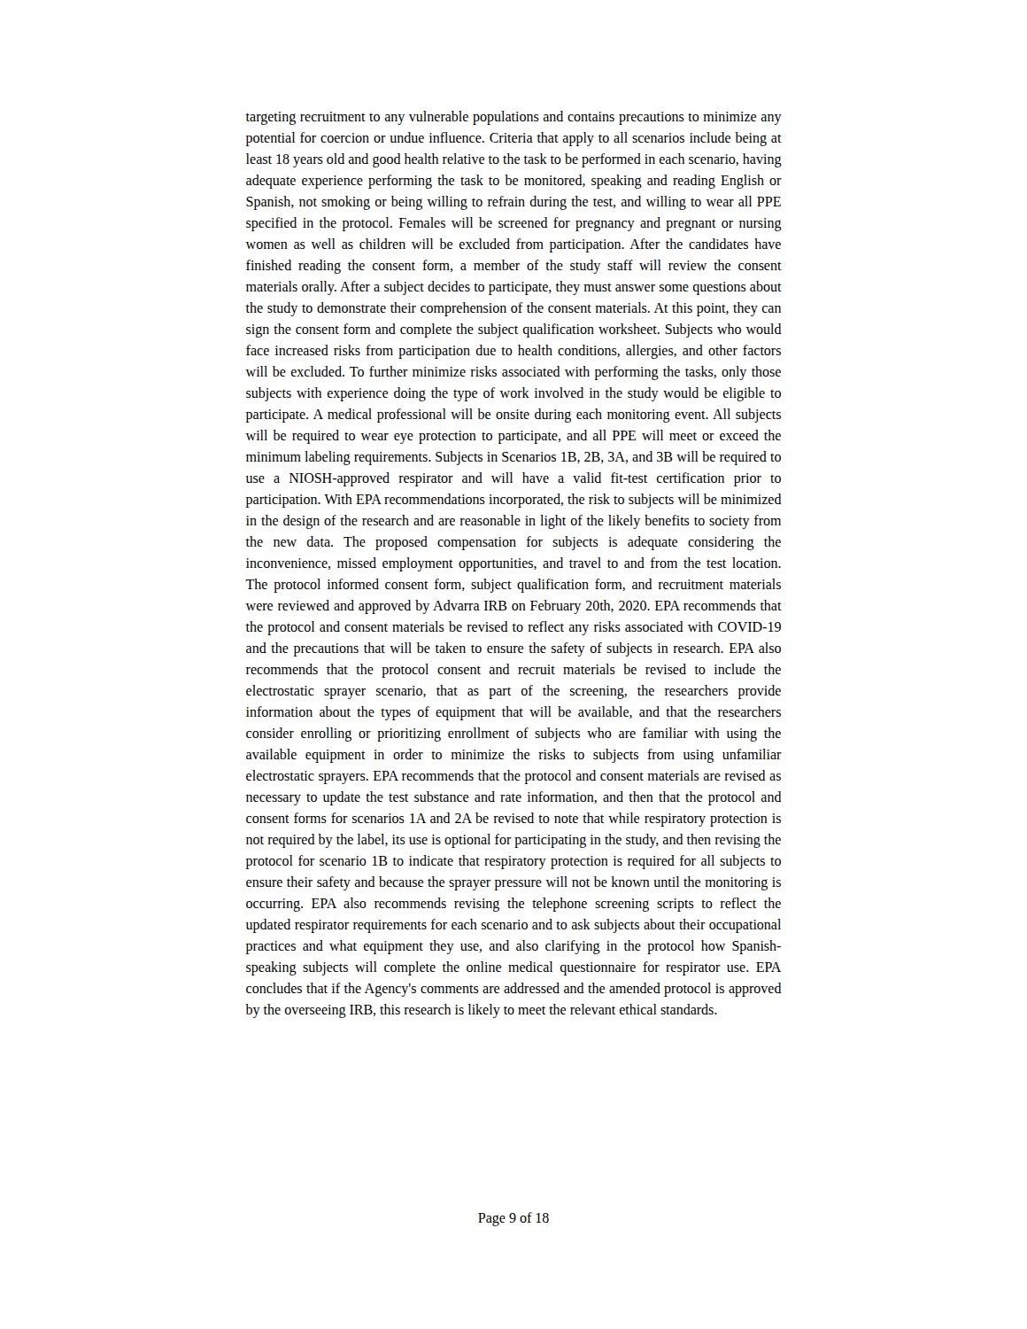targeting recruitment to any vulnerable populations and contains precautions to minimize any potential for coercion or undue influence. Criteria that apply to all scenarios include being at least 18 years old and good health relative to the task to be performed in each scenario, having adequate experience performing the task to be monitored, speaking and reading English or Spanish, not smoking or being willing to refrain during the test, and willing to wear all PPE specified in the protocol. Females will be screened for pregnancy and pregnant or nursing women as well as children will be excluded from participation. After the candidates have finished reading the consent form, a member of the study staff will review the consent materials orally. After a subject decides to participate, they must answer some questions about the study to demonstrate their comprehension of the consent materials. At this point, they can sign the consent form and complete the subject qualification worksheet. Subjects who would face increased risks from participation due to health conditions, allergies, and other factors will be excluded. To further minimize risks associated with performing the tasks, only those subjects with experience doing the type of work involved in the study would be eligible to participate. A medical professional will be onsite during each monitoring event. All subjects will be required to wear eye protection to participate, and all PPE will meet or exceed the minimum labeling requirements. Subjects in Scenarios 1B, 2B, 3A, and 3B will be required to use a NIOSH-approved respirator and will have a valid fit-test certification prior to participation. With EPA recommendations incorporated, the risk to subjects will be minimized in the design of the research and are reasonable in light of the likely benefits to society from the new data. The proposed compensation for subjects is adequate considering the inconvenience, missed employment opportunities, and travel to and from the test location. The protocol informed consent form, subject qualification form, and recruitment materials were reviewed and approved by Advarra IRB on February 20th, 2020. EPA recommends that the protocol and consent materials be revised to reflect any risks associated with COVID-19 and the precautions that will be taken to ensure the safety of subjects in research. EPA also recommends that the protocol consent and recruit materials be revised to include the electrostatic sprayer scenario, that as part of the screening, the researchers provide information about the types of equipment that will be available, and that the researchers consider enrolling or prioritizing enrollment of subjects who are familiar with using the available equipment in order to minimize the risks to subjects from using unfamiliar electrostatic sprayers. EPA recommends that the protocol and consent materials are revised as necessary to update the test substance and rate information, and then that the protocol and consent forms for scenarios 1A and 2A be revised to note that while respiratory protection is not required by the label, its use is optional for participating in the study, and then revising the protocol for scenario 1B to indicate that respiratory protection is required for all subjects to ensure their safety and because the sprayer pressure will not be known until the monitoring is occurring. EPA also recommends revising the telephone screening scripts to reflect the updated respirator requirements for each scenario and to ask subjects about their occupational practices and what equipment they use, and also clarifying in the protocol how Spanish-speaking subjects will complete the online medical questionnaire for respirator use. EPA concludes that if the Agency's comments are addressed and the amended protocol is approved by the overseeing IRB, this research is likely to meet the relevant ethical standards.
Page 9 of 18